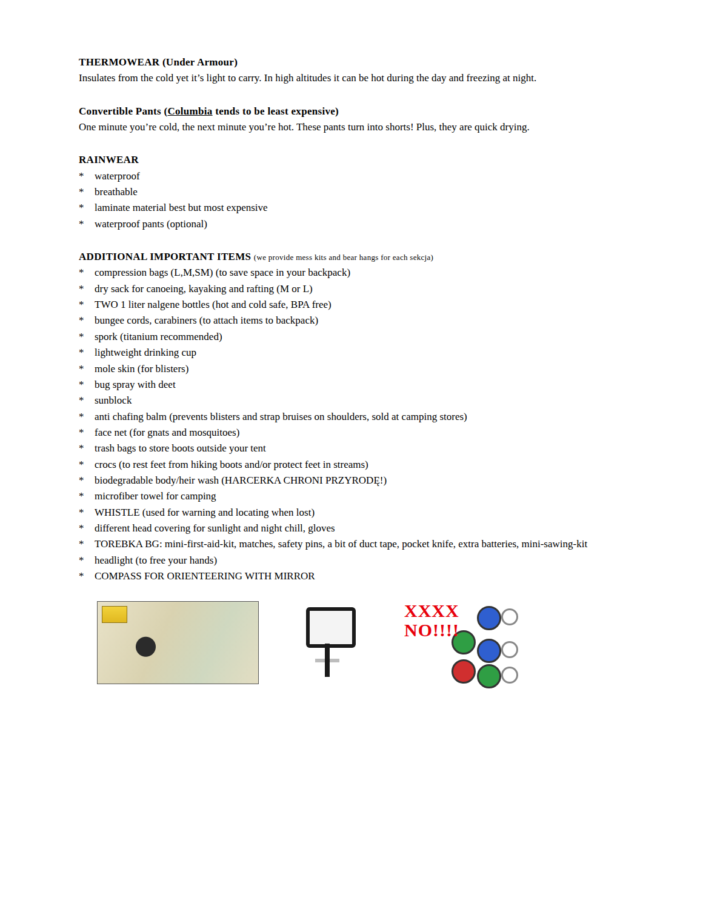THERMOWEAR (Under Armour)
Insulates from the cold yet it’s light to carry. In high altitudes it can be hot during the day and freezing at night.
Convertible Pants (Columbia tends to be least expensive)
One minute you’re cold, the next minute you’re hot. These pants turn into shorts! Plus, they are quick drying.
RAINWEAR
waterproof
breathable
laminate material best but most expensive
waterproof pants (optional)
ADDITIONAL IMPORTANT ITEMS (we provide mess kits and bear hangs for each sekcja)
compression bags (L,M,SM) (to save space in your backpack)
dry sack for canoeing, kayaking and rafting (M or L)
TWO 1 liter nalgene bottles (hot and cold safe, BPA free)
bungee cords, carabiners (to attach items to backpack)
spork (titanium recommended)
lightweight drinking cup
mole skin (for blisters)
bug spray with deet
sunblock
anti chafing balm (prevents blisters and strap bruises on shoulders, sold at camping stores)
face net (for gnats and mosquitoes)
trash bags to store boots outside your tent
crocs (to rest feet from hiking boots and/or protect feet in streams)
biodegradable body/heir wash (HARCERKA CHRONI PRZYRODĘ!)
microfiber towel for camping
WHISTLE (used for warning and locating when lost)
different head covering for sunlight and night chill, gloves
TOREBKA BG: mini-first-aid-kit, matches, safety pins, a bit of duct tape, pocket knife, extra batteries, mini-sawing-kit
headlight (to free your hands)
COMPASS FOR ORIENTEERING WITH MIRROR
XXXX
NO!!!!